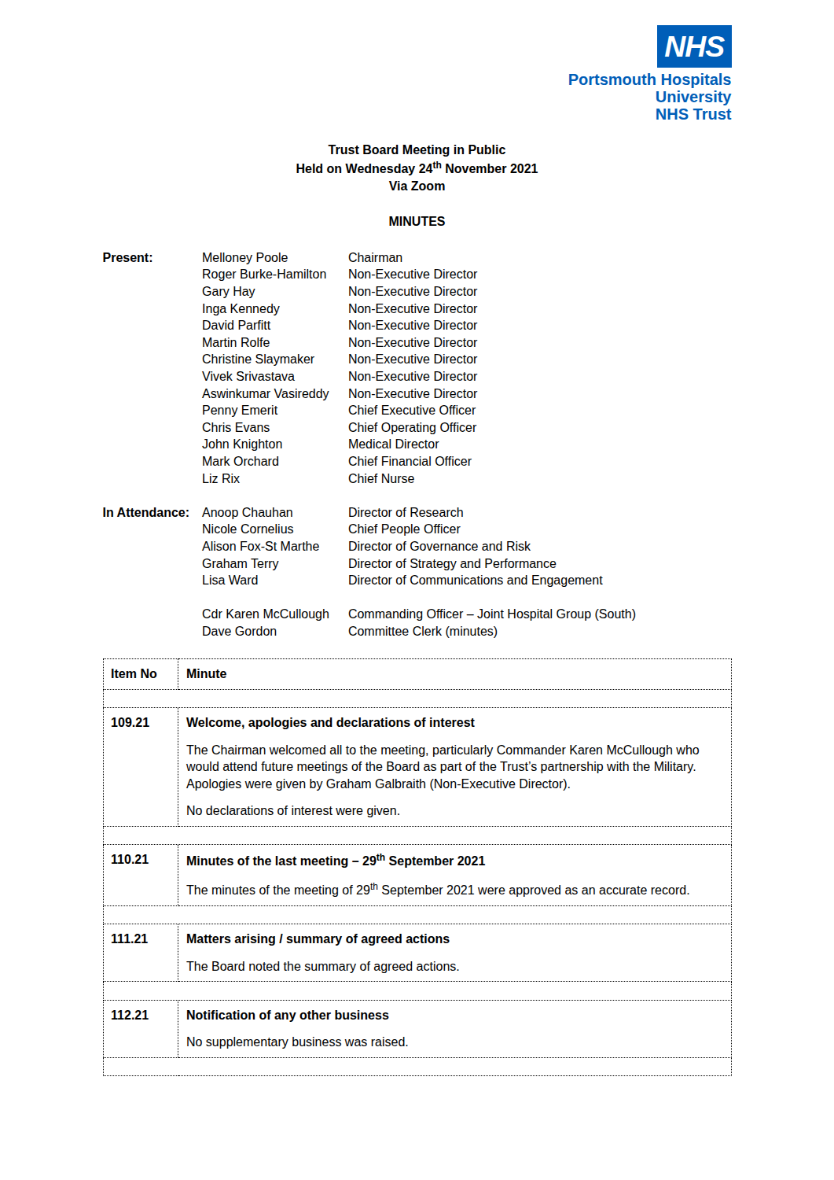NHS
Portsmouth Hospitals University NHS Trust
Trust Board Meeting in Public
Held on Wednesday 24th November 2021
Via Zoom
MINUTES
| Present: | Melloney Poole | Chairman |
| | Roger Burke-Hamilton | Non-Executive Director |
| | Gary Hay | Non-Executive Director |
| | Inga Kennedy | Non-Executive Director |
| | David Parfitt | Non-Executive Director |
| | Martin Rolfe | Non-Executive Director |
| | Christine Slaymaker | Non-Executive Director |
| | Vivek Srivastava | Non-Executive Director |
| | Aswinkumar Vasireddy | Non-Executive Director |
| | Penny Emerit | Chief Executive Officer |
| | Chris Evans | Chief Operating Officer |
| | John Knighton | Medical Director |
| | Mark Orchard | Chief Financial Officer |
| | Liz Rix | Chief Nurse |
| In Attendance: | Anoop Chauhan | Director of Research |
| | Nicole Cornelius | Chief People Officer |
| | Alison Fox-St Marthe | Director of Governance and Risk |
| | Graham Terry | Director of Strategy and Performance |
| | Lisa Ward | Director of Communications and Engagement |
| | Cdr Karen McCullough | Commanding Officer – Joint Hospital Group (South) |
| | Dave Gordon | Committee Clerk (minutes) |
| Item No | Minute |
| --- | --- |
| 109.21 | Welcome, apologies and declarations of interest The Chairman welcomed all to the meeting, particularly Commander Karen McCullough who would attend future meetings of the Board as part of the Trust’s partnership with the Military. Apologies were given by Graham Galbraith (Non-Executive Director). No declarations of interest were given. |
| 110.21 | Minutes of the last meeting – 29 th September 2021 The minutes of the meeting of 29 th September 2021 were approved as an accurate record. |
| 111.21 | Matters arising / summary of agreed actions The Board noted the summary of agreed actions. |
| 112.21 | Notification of any other business No supplementary business was raised. |